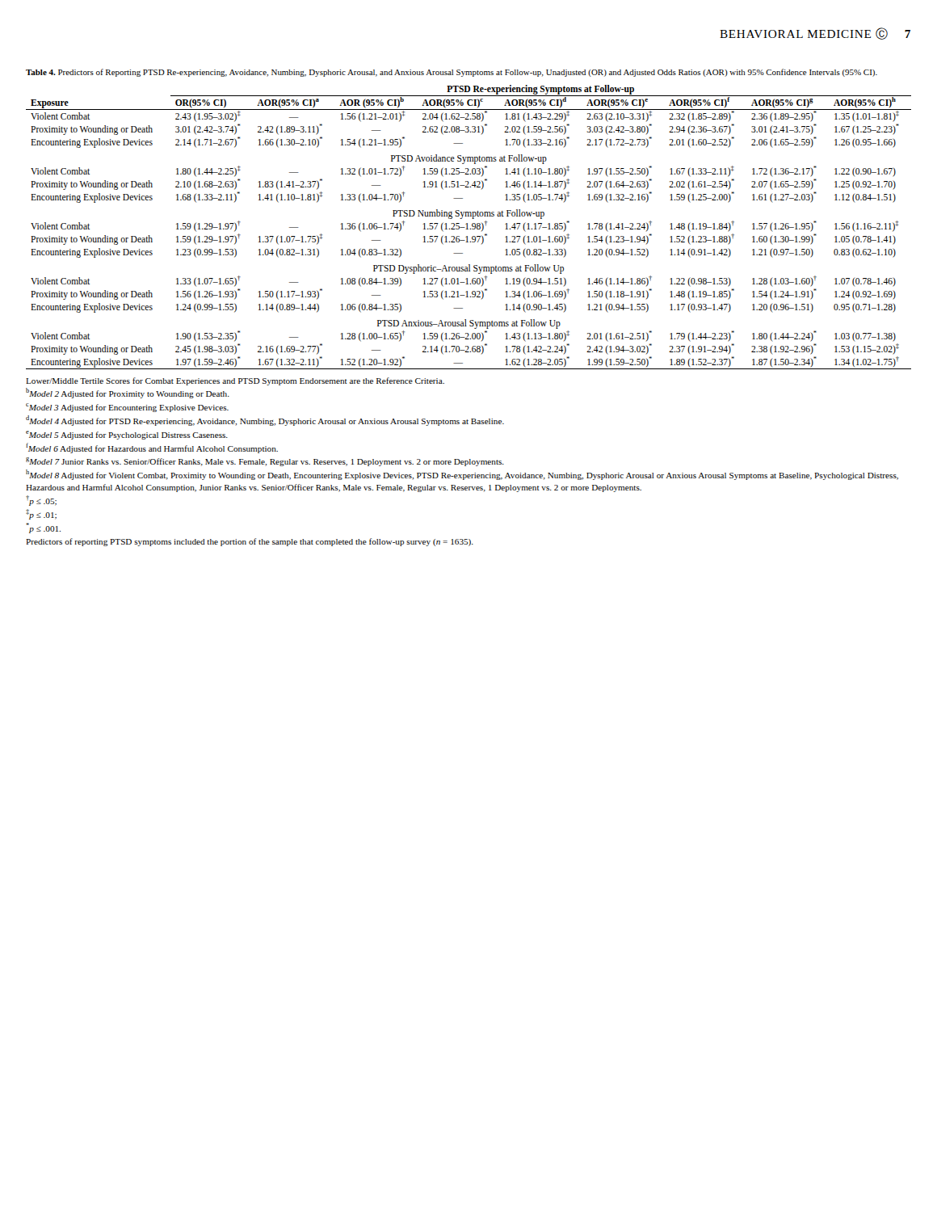BEHAVIORAL MEDICINE Ⓒ 7
Table 4. Predictors of Reporting PTSD Re-experiencing, Avoidance, Numbing, Dysphoric Arousal, and Anxious Arousal Symptoms at Follow-up, Unadjusted (OR) and Adjusted Odds Ratios (AOR) with 95% Confidence Intervals (95% CI).
| Exposure | PTSD Re-experiencing Symptoms at Follow-up |
| --- | --- |
| OR(95% CI) | AOR(95% CI) a | AOR (95% CI) b | AOR(95% CI) c | AOR(95% CI) d | AOR(95% CI) e | AOR(95% CI) f | AOR(95% CI) g | AOR(95% CI) h |
| Violent Combat | 2.43 (1.95–3.02) ‡ | — | 1.56 (1.21–2.01) ‡ | 2.04 (1.62–2.58) * | 1.81 (1.43–2.29) ‡ | 2.63 (2.10–3.31) ‡ | 2.32 (1.85–2.89) * | 2.36 (1.89–2.95) * | 1.35 (1.01–1.81) ‡ |
| Proximity to Wounding or Death | 3.01 (2.42–3.74) * | 2.42 (1.89–3.11) * | — | 2.62 (2.08–3.31) * | 2.02 (1.59–2.56) * | 3.03 (2.42–3.80) * | 2.94 (2.36–3.67) * | 3.01 (2.41–3.75) * | 1.67 (1.25–2.23) * |
| Encountering Explosive Devices | 2.14 (1.71–2.67) * | 1.66 (1.30–2.10) * | 1.54 (1.21–1.95) * | — | 1.70 (1.33–2.16) * | 2.17 (1.72–2.73) * | 2.01 (1.60–2.52) * | 2.06 (1.65–2.59) * | 1.26 (0.95–1.66) |
| PTSD Avoidance Symptoms at Follow-up |
| Violent Combat | 1.80 (1.44–2.25) ‡ | — | 1.32 (1.01–1.72) † | 1.59 (1.25–2.03) * | 1.41 (1.10–1.80) ‡ | 1.97 (1.55–2.50) * | 1.67 (1.33–2.11) ‡ | 1.72 (1.36–2.17) * | 1.22 (0.90–1.67) |
| Proximity to Wounding or Death | 2.10 (1.68–2.63) * | 1.83 (1.41–2.37) * | — | 1.91 (1.51–2.42) * | 1.46 (1.14–1.87) ‡ | 2.07 (1.64–2.63) * | 2.02 (1.61–2.54) * | 2.07 (1.65–2.59) * | 1.25 (0.92–1.70) |
| Encountering Explosive Devices | 1.68 (1.33–2.11) * | 1.41 (1.10–1.81) ‡ | 1.33 (1.04–1.70) † | — | 1.35 (1.05–1.74) ‡ | 1.69 (1.32–2.16) * | 1.59 (1.25–2.00) * | 1.61 (1.27–2.03) * | 1.12 (0.84–1.51) |
| PTSD Numbing Symptoms at Follow-up |
| Violent Combat | 1.59 (1.29–1.97) † | — | 1.36 (1.06–1.74) † | 1.57 (1.25–1.98) † | 1.47 (1.17–1.85) * | 1.78 (1.41–2.24) † | 1.48 (1.19–1.84) † | 1.57 (1.26–1.95) * | 1.56 (1.16–2.11) ‡ |
| Proximity to Wounding or Death | 1.59 (1.29–1.97) † | 1.37 (1.07–1.75) ‡ | — | 1.57 (1.26–1.97) * | 1.27 (1.01–1.60) ‡ | 1.54 (1.23–1.94) * | 1.52 (1.23–1.88) † | 1.60 (1.30–1.99) * | 1.05 (0.78–1.41) |
| Encountering Explosive Devices | 1.23 (0.99–1.53) | 1.04 (0.82–1.31) | 1.04 (0.83–1.32) | — | 1.05 (0.82–1.33) | 1.20 (0.94–1.52) | 1.14 (0.91–1.42) | 1.21 (0.97–1.50) | 0.83 (0.62–1.10) |
| PTSD Dysphoric–Arousal Symptoms at Follow Up |
| Violent Combat | 1.33 (1.07–1.65) † | — | 1.08 (0.84–1.39) | 1.27 (1.01–1.60) † | 1.19 (0.94–1.51) | 1.46 (1.14–1.86) † | 1.22 (0.98–1.53) | 1.28 (1.03–1.60) † | 1.07 (0.78–1.46) |
| Proximity to Wounding or Death | 1.56 (1.26–1.93) * | 1.50 (1.17–1.93) * | — | 1.53 (1.21–1.92) * | 1.34 (1.06–1.69) † | 1.50 (1.18–1.91) * | 1.48 (1.19–1.85) * | 1.54 (1.24–1.91) * | 1.24 (0.92–1.69) |
| Encountering Explosive Devices | 1.24 (0.99–1.55) | 1.14 (0.89–1.44) | 1.06 (0.84–1.35) | — | 1.14 (0.90–1.45) | 1.21 (0.94–1.55) | 1.17 (0.93–1.47) | 1.20 (0.96–1.51) | 0.95 (0.71–1.28) |
| PTSD Anxious–Arousal Symptoms at Follow Up |
| Violent Combat | 1.90 (1.53–2.35) * | — | 1.28 (1.00–1.65) † | 1.59 (1.26–2.00) * | 1.43 (1.13–1.80) ‡ | 2.01 (1.61–2.51) * | 1.79 (1.44–2.23) * | 1.80 (1.44–2.24) * | 1.03 (0.77–1.38) |
| Proximity to Wounding or Death | 2.45 (1.98–3.03) * | 2.16 (1.69–2.77) * | — | 2.14 (1.70–2.68) * | 1.78 (1.42–2.24) * | 2.42 (1.94–3.02) * | 2.37 (1.91–2.94) * | 2.38 (1.92–2.96) * | 1.53 (1.15–2.02) ‡ |
| Encountering Explosive Devices | 1.97 (1.59–2.46) * | 1.67 (1.32–2.11) * | 1.52 (1.20–1.92) * | — | 1.62 (1.28–2.05) * | 1.99 (1.59–2.50) * | 1.89 (1.52–2.37) * | 1.87 (1.50–2.34) * | 1.34 (1.02–1.75) † |
Lower/Middle Tertile Scores for Combat Experiences and PTSD Symptom Endorsement are the Reference Criteria.
bModel 2 Adjusted for Proximity to Wounding or Death.
cModel 3 Adjusted for Encountering Explosive Devices.
dModel 4 Adjusted for PTSD Re-experiencing, Avoidance, Numbing, Dysphoric Arousal or Anxious Arousal Symptoms at Baseline.
eModel 5 Adjusted for Psychological Distress Caseness.
fModel 6 Adjusted for Hazardous and Harmful Alcohol Consumption.
gModel 7 Junior Ranks vs. Senior/Officer Ranks, Male vs. Female, Regular vs. Reserves, 1 Deployment vs. 2 or more Deployments.
hModel 8 Adjusted for Violent Combat, Proximity to Wounding or Death, Encountering Explosive Devices, PTSD Re-experiencing, Avoidance, Numbing, Dysphoric Arousal or Anxious Arousal Symptoms at Baseline, Psychological Distress, Hazardous and Harmful Alcohol Consumption, Junior Ranks vs. Senior/Officer Ranks, Male vs. Female, Regular vs. Reserves, 1 Deployment vs. 2 or more Deployments.
†p ≤ .05;
‡p ≤ .01;
*p ≤ .001.
Predictors of reporting PTSD symptoms included the portion of the sample that completed the follow-up survey (n = 1635).